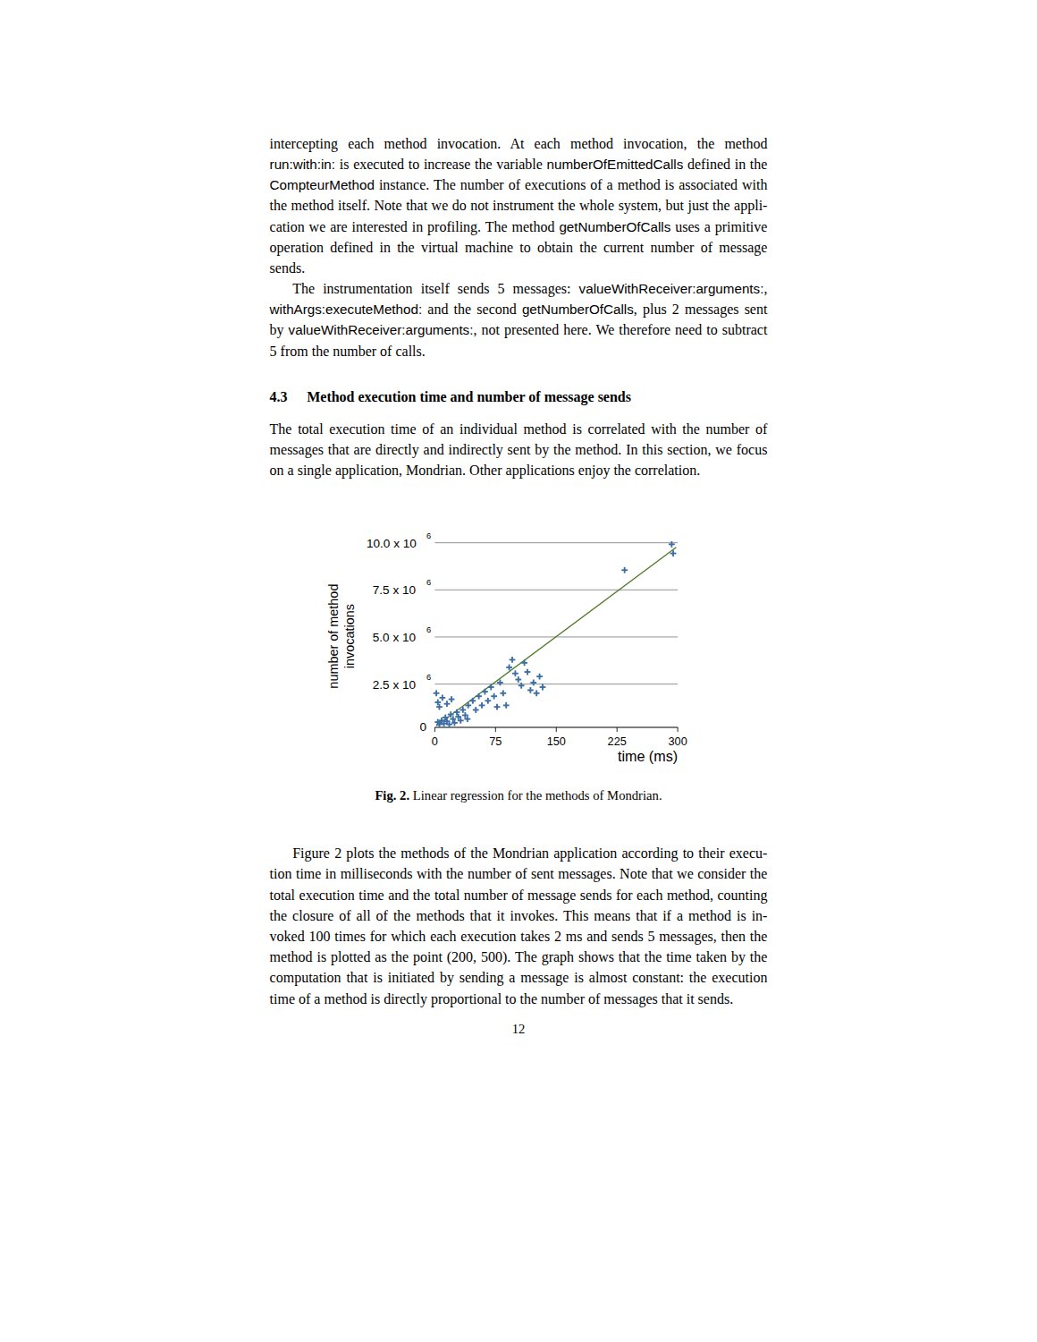intercepting each method invocation. At each method invocation, the method run:with:in: is executed to increase the variable numberOfEmittedCalls defined in the CompteurMethod instance. The number of executions of a method is associated with the method itself. Note that we do not instrument the whole system, but just the application we are interested in profiling. The method getNumberOfCalls uses a primitive operation defined in the virtual machine to obtain the current number of message sends.
The instrumentation itself sends 5 messages: valueWithReceiver:arguments:, withArgs:executeMethod: and the second getNumberOfCalls, plus 2 messages sent by valueWithReceiver:arguments:, not presented here. We therefore need to subtract 5 from the number of calls.
4.3 Method execution time and number of message sends
The total execution time of an individual method is correlated with the number of messages that are directly and indirectly sent by the method. In this section, we focus on a single application, Mondrian. Other applications enjoy the correlation.
number of method invocations 10.0 x 10 6 7.5 x 10 6 5.0 x 10 6 2.5 x 10 6 0 0 75 150 225 300 time (ms)
Fig. 2. Linear regression for the methods of Mondrian.
Figure 2 plots the methods of the Mondrian application according to their execution time in milliseconds with the number of sent messages. Note that we consider the total execution time and the total number of message sends for each method, counting the closure of all of the methods that it invokes. This means that if a method is invoked 100 times for which each execution takes 2 ms and sends 5 messages, then the method is plotted as the point (200, 500). The graph shows that the time taken by the computation that is initiated by sending a message is almost constant: the execution time of a method is directly proportional to the number of messages that it sends.
12